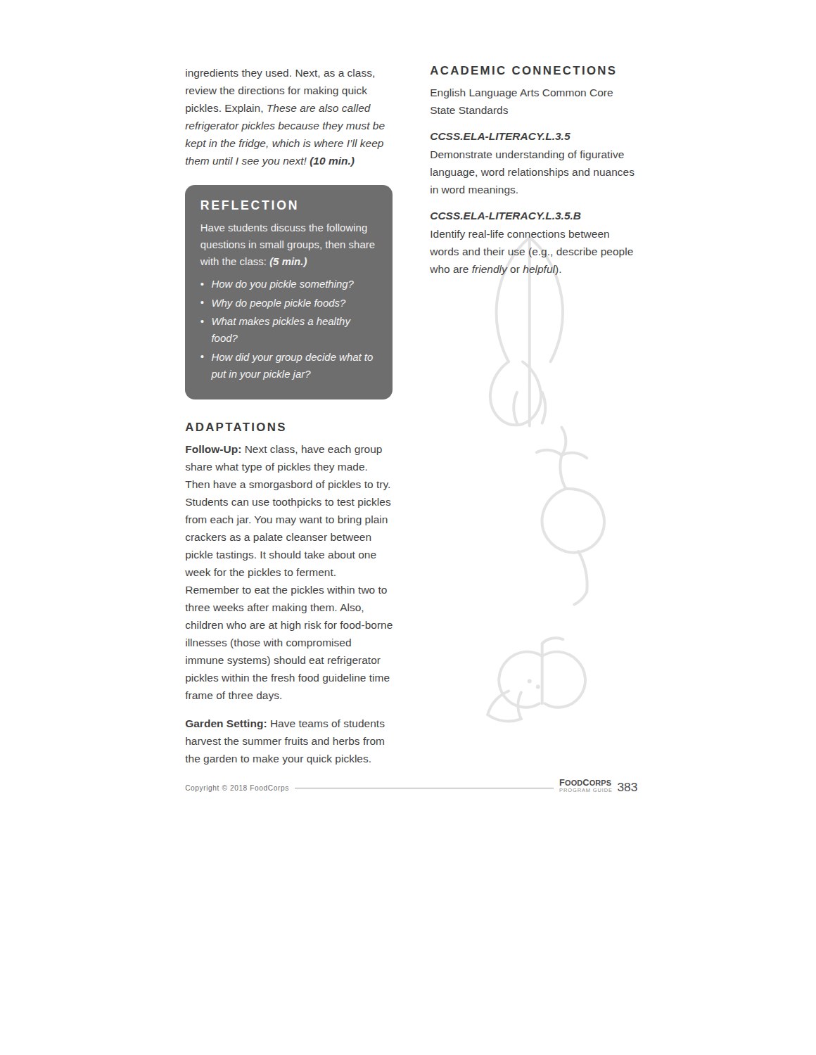ingredients they used. Next, as a class, review the directions for making quick pickles. Explain, These are also called refrigerator pickles because they must be kept in the fridge, which is where I’ll keep them until I see you next! (10 min.)
Reflection
Have students discuss the following questions in small groups, then share with the class: (5 min.)
How do you pickle something?
Why do people pickle foods?
What makes pickles a healthy food?
How did your group decide what to put in your pickle jar?
Adaptations
Follow-Up: Next class, have each group share what type of pickles they made. Then have a smorgasbord of pickles to try. Students can use toothpicks to test pickles from each jar. You may want to bring plain crackers as a palate cleanser between pickle tastings. It should take about one week for the pickles to ferment. Remember to eat the pickles within two to three weeks after making them. Also, children who are at high risk for food-borne illnesses (those with compromised immune systems) should eat refrigerator pickles within the fresh food guideline time frame of three days.
Garden Setting: Have teams of students harvest the summer fruits and herbs from the garden to make your quick pickles.
Academic Connections
English Language Arts Common Core State Standards
CCSS.ELA-LITERACY.L.3.5
Demonstrate understanding of figurative language, word relationships and nuances in word meanings.
CCSS.ELA-LITERACY.L.3.5.B
Identify real-life connections between words and their use (e.g., describe people who are friendly or helpful).
Copyright © 2018 FoodCorps
FOODCORPS PROGRAM GUIDE
383